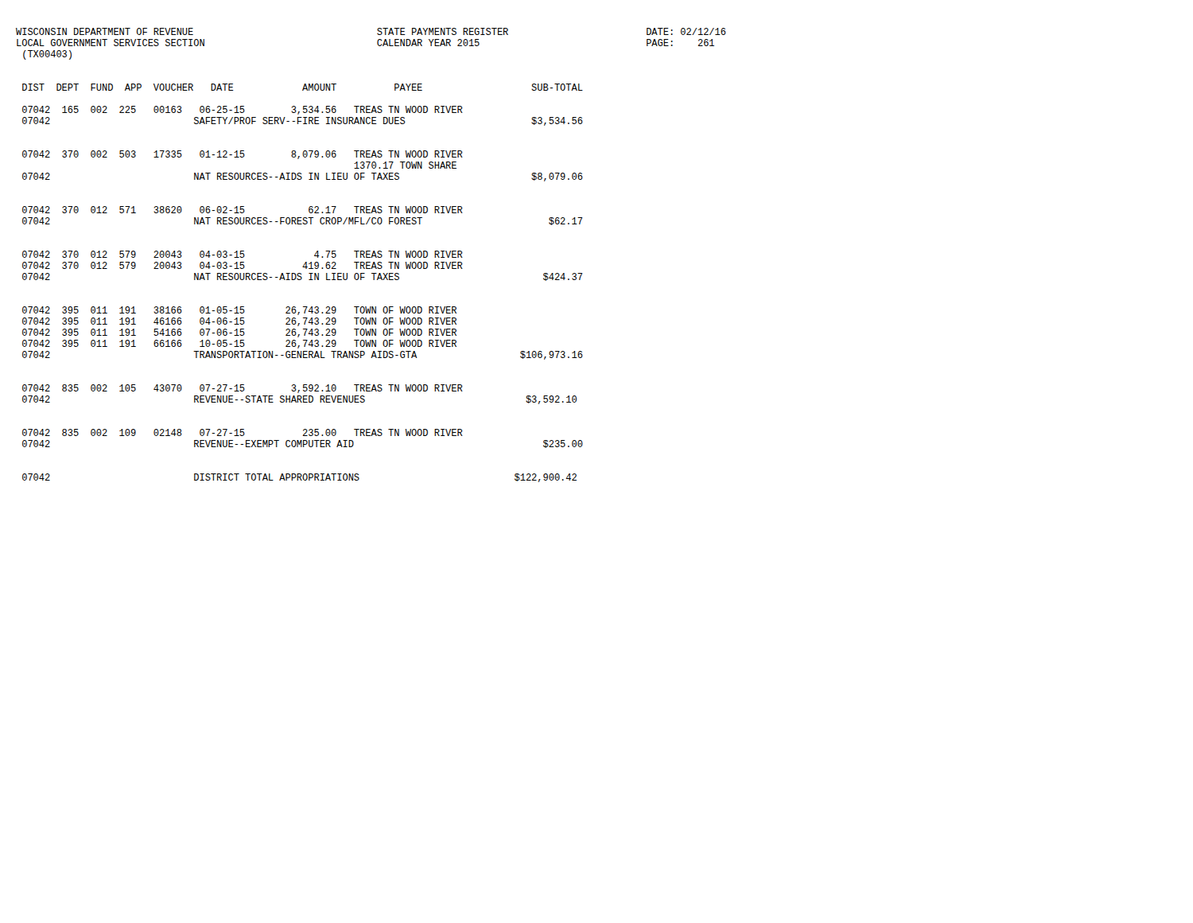WISCONSIN DEPARTMENT OF REVENUE STATE PAYMENTS REGISTER DATE: 02/12/16 LOCAL GOVERNMENT SERVICES SECTION CALENDAR YEAR 2015 PAGE: 261 (TX00403) DIST DEPT FUND APP VOUCHER DATE AMOUNT PAYEE SUB-TOTAL 07042 165 002 225 00163 06-25-15 3,534.56 TREAS TN WOOD RIVER 07042 SAFETY/PROF SERV--FIRE INSURANCE DUES $3,534.56 07042 370 002 503 17335 01-12-15 8,079.06 TREAS TN WOOD RIVER 1370.17 TOWN SHARE 07042 NAT RESOURCES--AIDS IN LIEU OF TAXES $8,079.06 07042 370 012 571 38620 06-02-15 62.17 TREAS TN WOOD RIVER 07042 NAT RESOURCES--FOREST CROP/MFL/CO FOREST $62.17 07042 370 012 579 20043 04-03-15 4.75 TREAS TN WOOD RIVER 07042 370 012 579 20043 04-03-15 419.62 TREAS TN WOOD RIVER 07042 NAT RESOURCES--AIDS IN LIEU OF TAXES $424.37 07042 395 011 191 38166 01-05-15 26,743.29 TOWN OF WOOD RIVER 07042 395 011 191 46166 04-06-15 26,743.29 TOWN OF WOOD RIVER 07042 395 011 191 54166 07-06-15 26,743.29 TOWN OF WOOD RIVER 07042 395 011 191 66166 10-05-15 26,743.29 TOWN OF WOOD RIVER 07042 TRANSPORTATION--GENERAL TRANSP AIDS-GTA $106,973.16 07042 835 002 105 43070 07-27-15 3,592.10 TREAS TN WOOD RIVER 07042 REVENUE--STATE SHARED REVENUES $3,592.10 07042 835 002 109 02148 07-27-15 235.00 TREAS TN WOOD RIVER 07042 REVENUE--EXEMPT COMPUTER AID $235.00 07042 DISTRICT TOTAL APPROPRIATIONS $122,900.42